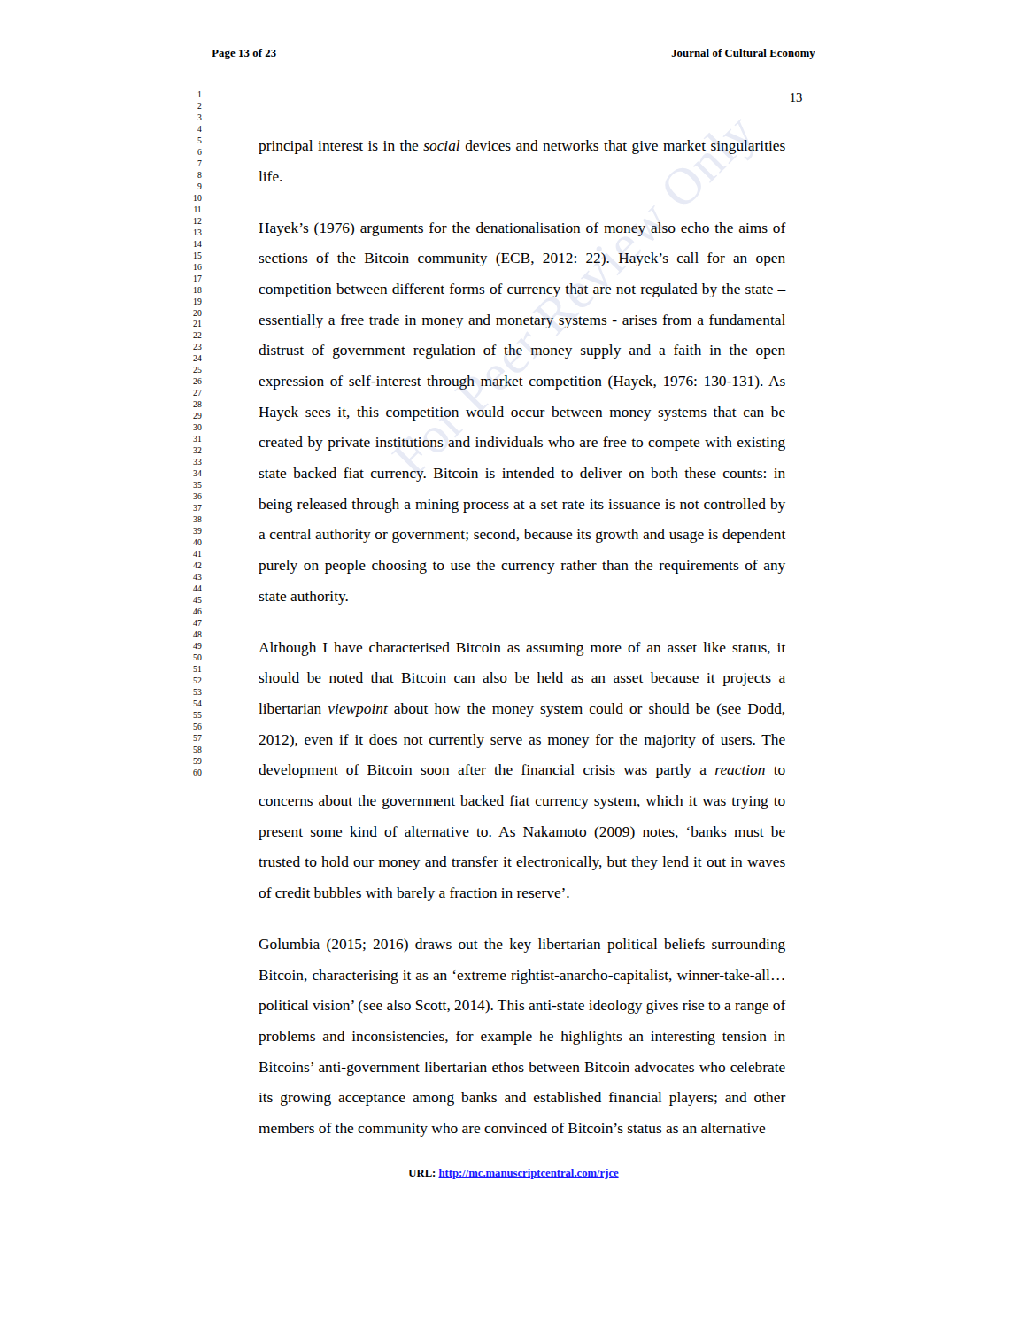Page 13 of 23 Journal of Cultural Economy
13
12345678910 11121314151617181920 21222324252627282930 31323334353637383940 41424344454647484950 51525354555657585960
For Peer Review Only
principal interest is in the social devices and networks that give market singularities life.
Hayek’s (1976) arguments for the denationalisation of money also echo the aims of sections of the Bitcoin community (ECB, 2012: 22). Hayek’s call for an open competition between different forms of currency that are not regulated by the state – essentially a free trade in money and monetary systems - arises from a fundamental distrust of government regulation of the money supply and a faith in the open expression of self-interest through market competition (Hayek, 1976: 130-131). As Hayek sees it, this competition would occur between money systems that can be created by private institutions and individuals who are free to compete with existing state backed fiat currency. Bitcoin is intended to deliver on both these counts: in being released through a mining process at a set rate its issuance is not controlled by a central authority or government; second, because its growth and usage is dependent purely on people choosing to use the currency rather than the requirements of any state authority.
Although I have characterised Bitcoin as assuming more of an asset like status, it should be noted that Bitcoin can also be held as an asset because it projects a libertarian viewpoint about how the money system could or should be (see Dodd, 2012), even if it does not currently serve as money for the majority of users. The development of Bitcoin soon after the financial crisis was partly a reaction to concerns about the government backed fiat currency system, which it was trying to present some kind of alternative to. As Nakamoto (2009) notes, ‘banks must be trusted to hold our money and transfer it electronically, but they lend it out in waves of credit bubbles with barely a fraction in reserve’.
Golumbia (2015; 2016) draws out the key libertarian political beliefs surrounding Bitcoin, characterising it as an ‘extreme rightist-anarcho-capitalist, winner-take-all… political vision’ (see also Scott, 2014). This anti-state ideology gives rise to a range of problems and inconsistencies, for example he highlights an interesting tension in Bitcoins’ anti-government libertarian ethos between Bitcoin advocates who celebrate its growing acceptance among banks and established financial players; and other members of the community who are convinced of Bitcoin’s status as an alternative
URL: http://mc.manuscriptcentral.com/rjce